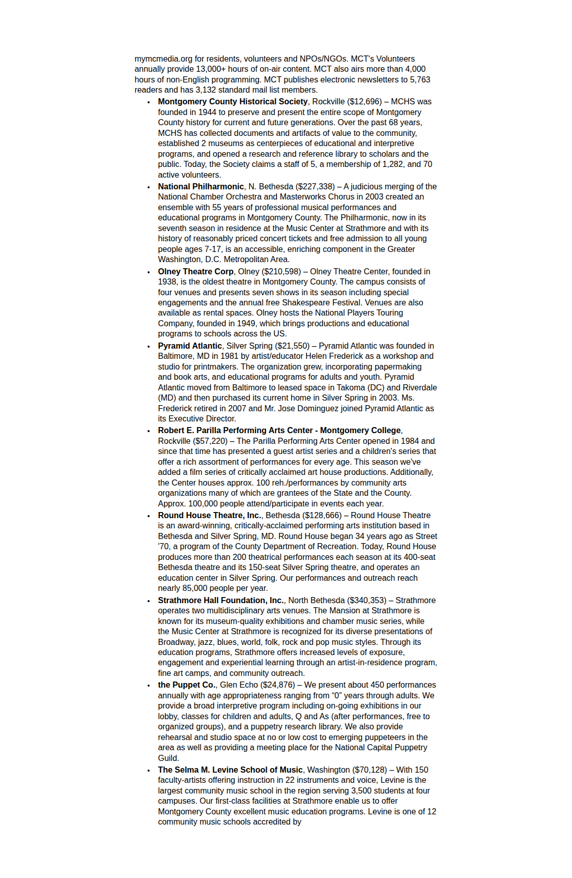mymcmedia.org for residents, volunteers and NPOs/NGOs. MCT's Volunteers annually provide 13,000+ hours of on-air content. MCT also airs more than 4,000 hours of non-English programming. MCT publishes electronic newsletters to 5,763 readers and has 3,132 standard mail list members.
Montgomery County Historical Society, Rockville ($12,696) – MCHS was founded in 1944 to preserve and present the entire scope of Montgomery County history for current and future generations. Over the past 68 years, MCHS has collected documents and artifacts of value to the community, established 2 museums as centerpieces of educational and interpretive programs, and opened a research and reference library to scholars and the public. Today, the Society claims a staff of 5, a membership of 1,282, and 70 active volunteers.
National Philharmonic, N. Bethesda ($227,338) – A judicious merging of the National Chamber Orchestra and Masterworks Chorus in 2003 created an ensemble with 55 years of professional musical performances and educational programs in Montgomery County. The Philharmonic, now in its seventh season in residence at the Music Center at Strathmore and with its history of reasonably priced concert tickets and free admission to all young people ages 7-17, is an accessible, enriching component in the Greater Washington, D.C. Metropolitan Area.
Olney Theatre Corp, Olney ($210,598) – Olney Theatre Center, founded in 1938, is the oldest theatre in Montgomery County. The campus consists of four venues and presents seven shows in its season including special engagements and the annual free Shakespeare Festival. Venues are also available as rental spaces. Olney hosts the National Players Touring Company, founded in 1949, which brings productions and educational programs to schools across the US.
Pyramid Atlantic, Silver Spring ($21,550) – Pyramid Atlantic was founded in Baltimore, MD in 1981 by artist/educator Helen Frederick as a workshop and studio for printmakers. The organization grew, incorporating papermaking and book arts, and educational programs for adults and youth. Pyramid Atlantic moved from Baltimore to leased space in Takoma (DC) and Riverdale (MD) and then purchased its current home in Silver Spring in 2003. Ms. Frederick retired in 2007 and Mr. Jose Dominguez joined Pyramid Atlantic as its Executive Director.
Robert E. Parilla Performing Arts Center - Montgomery College, Rockville ($57,220) – The Parilla Performing Arts Center opened in 1984 and since that time has presented a guest artist series and a children's series that offer a rich assortment of performances for every age. This season we've added a film series of critically acclaimed art house productions. Additionally, the Center houses approx. 100 reh./performances by community arts organizations many of which are grantees of the State and the County. Approx. 100,000 people attend/participate in events each year.
Round House Theatre, Inc., Bethesda ($128,666) – Round House Theatre is an award-winning, critically-acclaimed performing arts institution based in Bethesda and Silver Spring, MD. Round House began 34 years ago as Street '70, a program of the County Department of Recreation. Today, Round House produces more than 200 theatrical performances each season at its 400-seat Bethesda theatre and its 150-seat Silver Spring theatre, and operates an education center in Silver Spring. Our performances and outreach reach nearly 85,000 people per year.
Strathmore Hall Foundation, Inc., North Bethesda ($340,353) – Strathmore operates two multidisciplinary arts venues. The Mansion at Strathmore is known for its museum-quality exhibitions and chamber music series, while the Music Center at Strathmore is recognized for its diverse presentations of Broadway, jazz, blues, world, folk, rock and pop music styles. Through its education programs, Strathmore offers increased levels of exposure, engagement and experiential learning through an artist-in-residence program, fine art camps, and community outreach.
the Puppet Co., Glen Echo ($24,876) – We present about 450 performances annually with age appropriateness ranging from “0” years through adults. We provide a broad interpretive program including on-going exhibitions in our lobby, classes for children and adults, Q and As (after performances, free to organized groups), and a puppetry research library. We also provide rehearsal and studio space at no or low cost to emerging puppeteers in the area as well as providing a meeting place for the National Capital Puppetry Guild.
The Selma M. Levine School of Music, Washington ($70,128) – With 150 faculty-artists offering instruction in 22 instruments and voice, Levine is the largest community music school in the region serving 3,500 students at four campuses. Our first-class facilities at Strathmore enable us to offer Montgomery County excellent music education programs. Levine is one of 12 community music schools accredited by